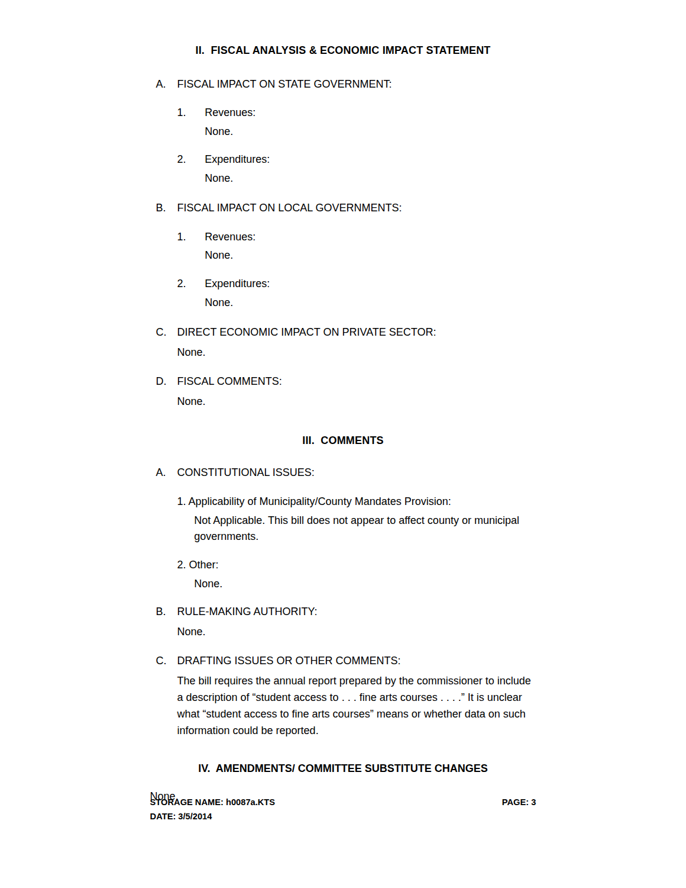II. FISCAL ANALYSIS & ECONOMIC IMPACT STATEMENT
A. FISCAL IMPACT ON STATE GOVERNMENT:
1. Revenues:
None.
2. Expenditures:
None.
B. FISCAL IMPACT ON LOCAL GOVERNMENTS:
1. Revenues:
None.
2. Expenditures:
None.
C. DIRECT ECONOMIC IMPACT ON PRIVATE SECTOR:
None.
D. FISCAL COMMENTS:
None.
III. COMMENTS
A. CONSTITUTIONAL ISSUES:
1. Applicability of Municipality/County Mandates Provision:
Not Applicable. This bill does not appear to affect county or municipal governments.
2. Other:
None.
B. RULE-MAKING AUTHORITY:
None.
C. DRAFTING ISSUES OR OTHER COMMENTS:
The bill requires the annual report prepared by the commissioner to include a description of “student access to . . . fine arts courses . . . .” It is unclear what “student access to fine arts courses” means or whether data on such information could be reported.
IV. AMENDMENTS/ COMMITTEE SUBSTITUTE CHANGES
None.
STORAGE NAME: h0087a.KTS
PAGE: 3
DATE: 3/5/2014